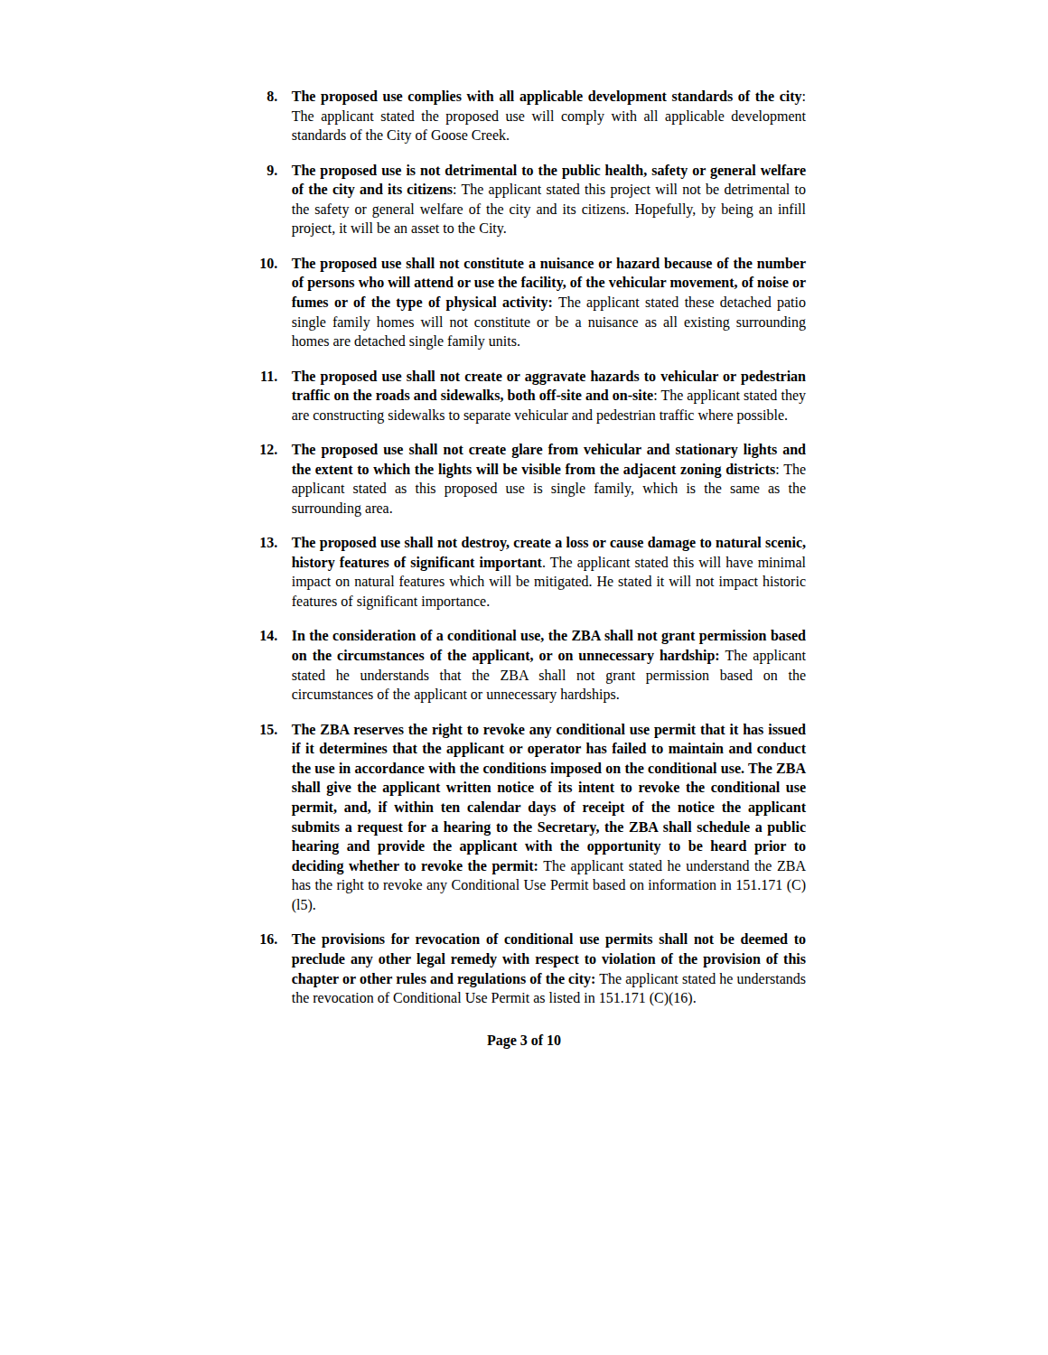The proposed use complies with all applicable development standards of the city: The applicant stated the proposed use will comply with all applicable development standards of the City of Goose Creek.
The proposed use is not detrimental to the public health, safety or general welfare of the city and its citizens: The applicant stated this project will not be detrimental to the safety or general welfare of the city and its citizens. Hopefully, by being an infill project, it will be an asset to the City.
The proposed use shall not constitute a nuisance or hazard because of the number of persons who will attend or use the facility, of the vehicular movement, of noise or fumes or of the type of physical activity: The applicant stated these detached patio single family homes will not constitute or be a nuisance as all existing surrounding homes are detached single family units.
The proposed use shall not create or aggravate hazards to vehicular or pedestrian traffic on the roads and sidewalks, both off-site and on-site: The applicant stated they are constructing sidewalks to separate vehicular and pedestrian traffic where possible.
The proposed use shall not create glare from vehicular and stationary lights and the extent to which the lights will be visible from the adjacent zoning districts: The applicant stated as this proposed use is single family, which is the same as the surrounding area.
The proposed use shall not destroy, create a loss or cause damage to natural scenic, history features of significant important. The applicant stated this will have minimal impact on natural features which will be mitigated. He stated it will not impact historic features of significant importance.
In the consideration of a conditional use, the ZBA shall not grant permission based on the circumstances of the applicant, or on unnecessary hardship: The applicant stated he understands that the ZBA shall not grant permission based on the circumstances of the applicant or unnecessary hardships.
The ZBA reserves the right to revoke any conditional use permit that it has issued if it determines that the applicant or operator has failed to maintain and conduct the use in accordance with the conditions imposed on the conditional use. The ZBA shall give the applicant written notice of its intent to revoke the conditional use permit, and, if within ten calendar days of receipt of the notice the applicant submits a request for a hearing to the Secretary, the ZBA shall schedule a public hearing and provide the applicant with the opportunity to be heard prior to deciding whether to revoke the permit: The applicant stated he understand the ZBA has the right to revoke any Conditional Use Permit based on information in 151.171 (C)(l5).
The provisions for revocation of conditional use permits shall not be deemed to preclude any other legal remedy with respect to violation of the provision of this chapter or other rules and regulations of the city: The applicant stated he understands the revocation of Conditional Use Permit as listed in 151.171 (C)(16).
Page 3 of 10